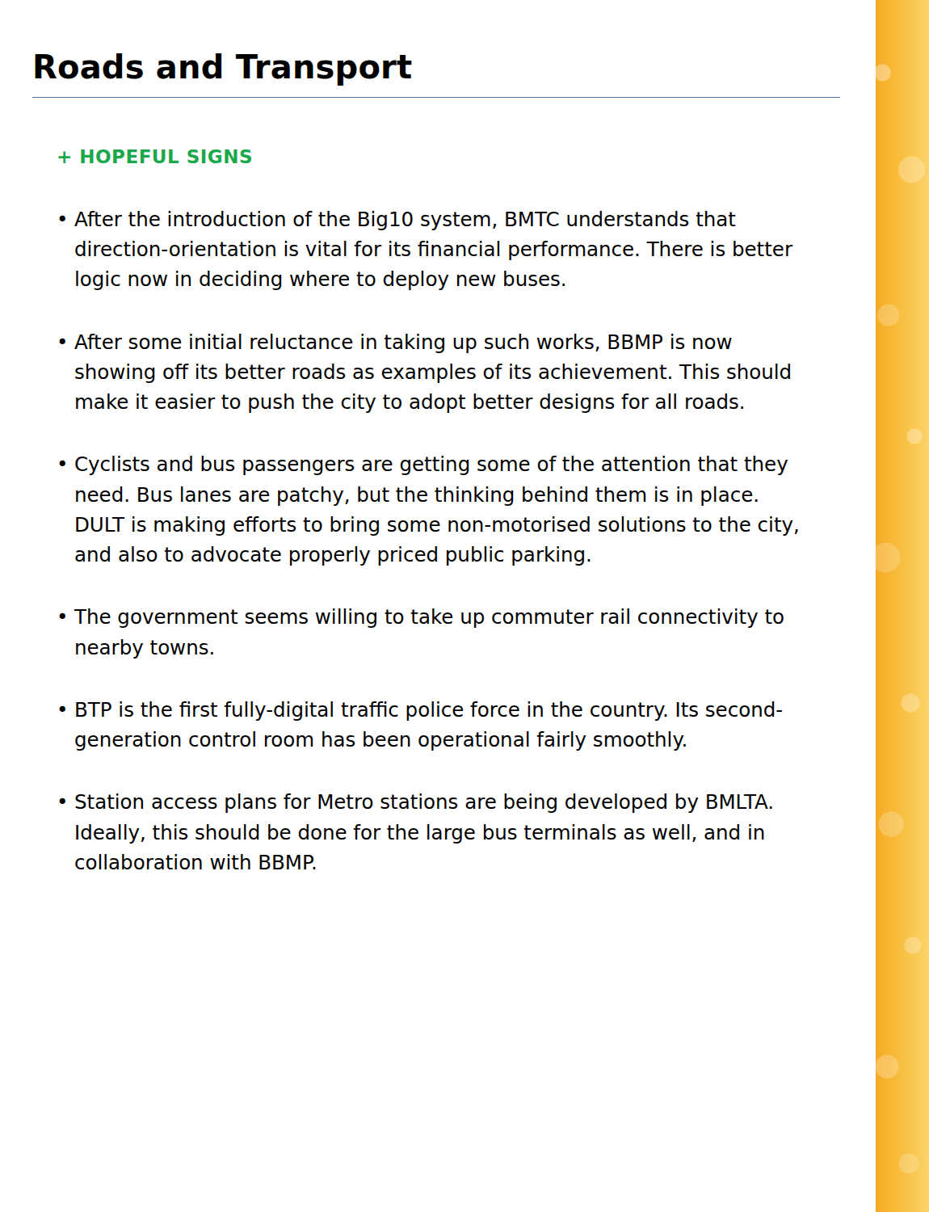Roads and Transport
+ HOPEFUL SIGNS
After the introduction of the Big10 system, BMTC understands that direction-orientation is vital for its financial performance. There is better logic now in deciding where to deploy new buses.
After some initial reluctance in taking up such works, BBMP is now showing off its better roads as examples of its achievement. This should make it easier to push the city to adopt better designs for all roads.
Cyclists and bus passengers are getting some of the attention that they need. Bus lanes are patchy, but the thinking behind them is in place. DULT is making efforts to bring some non-motorised solutions to the city, and also to advocate properly priced public parking.
The government seems willing to take up commuter rail connectivity to nearby towns.
BTP is the first fully-digital traffic police force in the country. Its second-generation control room has been operational fairly smoothly.
Station access plans for Metro stations are being developed by BMLTA. Ideally, this should be done for the large bus terminals as well, and in collaboration with BBMP.